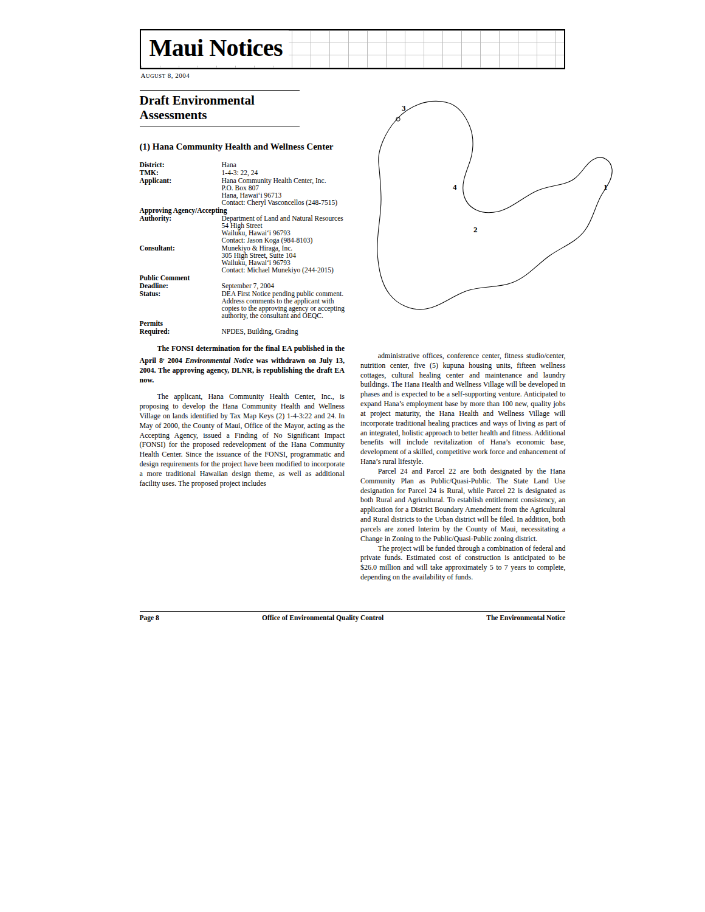Maui Notices
AUGUST 8, 2004
Draft Environmental Assessments
(1) Hana Community Health and Wellness Center
| District: | Hana |
| TMK: | 1-4-3: 22, 24 |
| Applicant: | Hana Community Health Center, Inc. P.O. Box 807 Hana, Hawaiʻi 96713 Contact: Cheryl Vasconcellos (248-7515) |
| Approving Agency/Accepting |
| Authority: | Department of Land and Natural Resources 54 High Street Wailuku, Hawaiʻi 96793 Contact: Jason Koga (984-8103) |
| Consultant: | Munekiyo & Hiraga, Inc. 305 High Street, Suite 104 Wailuku, Hawaiʻi 96793 Contact: Michael Munekiyo (244-2015) |
| Public Comment |
| Deadline: | September 7, 2004 |
| Status: | DEA First Notice pending public comment. Address comments to the applicant with copies to the approving agency or accepting authority, the consultant and OEQC. |
| Permits |
| Required: | NPDES, Building, Grading |
The FONSI determination for the final EA published in the April 8, 2004 Environmental Notice was withdrawn on July 13, 2004. The approving agency, DLNR, is republishing the draft EA now.
The applicant, Hana Community Health Center, Inc., is proposing to develop the Hana Community Health and Wellness Village on lands identified by Tax Map Keys (2) 1-4-3:22 and 24. In May of 2000, the County of Maui, Office of the Mayor, acting as the Accepting Agency, issued a Finding of No Significant Impact (FONSI) for the proposed redevelopment of the Hana Community Health Center. Since the issuance of the FONSI, programmatic and design requirements for the project have been modified to incorporate a more traditional Hawaiian design theme, as well as additional facility uses. The proposed project includes
3 4 2 1
administrative offices, conference center, fitness studio/center, nutrition center, five (5) kupuna housing units, fifteen wellness cottages, cultural healing center and maintenance and laundry buildings. The Hana Health and Wellness Village will be developed in phases and is expected to be a self-supporting venture. Anticipated to expand Hana’s employment base by more than 100 new, quality jobs at project maturity, the Hana Health and Wellness Village will incorporate traditional healing practices and ways of living as part of an integrated, holistic approach to better health and fitness. Additional benefits will include revitalization of Hana’s economic base, development of a skilled, competitive work force and enhancement of Hana’s rural lifestyle.
Parcel 24 and Parcel 22 are both designated by the Hana Community Plan as Public/Quasi-Public. The State Land Use designation for Parcel 24 is Rural, while Parcel 22 is designated as both Rural and Agricultural. To establish entitlement consistency, an application for a District Boundary Amendment from the Agricultural and Rural districts to the Urban district will be filed. In addition, both parcels are zoned Interim by the County of Maui, necessitating a Change in Zoning to the Public/Quasi-Public zoning district.
The project will be funded through a combination of federal and private funds. Estimated cost of construction is anticipated to be $26.0 million and will take approximately 5 to 7 years to complete, depending on the availability of funds.
Page 8
Office of Environmental Quality Control
The Environmental Notice